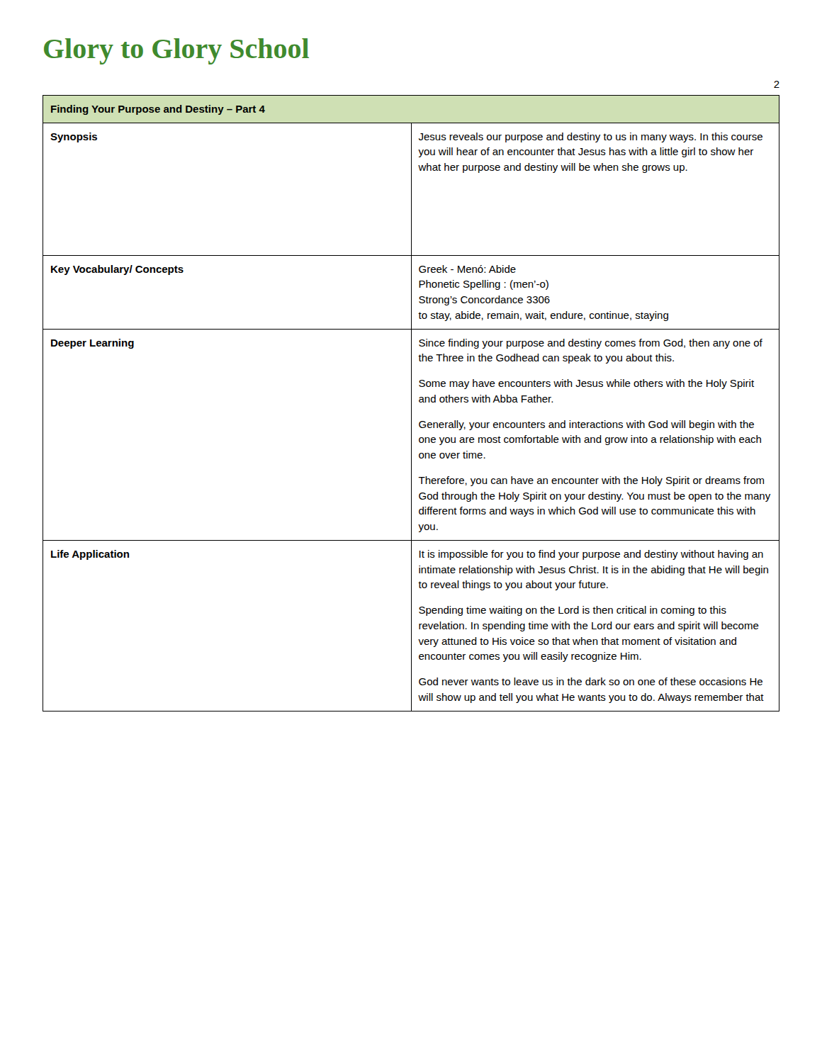Glory to Glory School
2
| Finding Your Purpose and Destiny – Part 4 |
| --- |
| Synopsis | Jesus reveals our purpose and destiny to us in many ways. In this course you will hear of an encounter that Jesus has with a little girl to show her what her purpose and destiny will be when she grows up. |
| Key Vocabulary/ Concepts | Greek - Menó: Abide Phonetic Spelling : (men’-o) Strong’s Concordance 3306 to stay, abide, remain, wait, endure, continue, staying |
| Deeper Learning | Since finding your purpose and destiny comes from God, then any one of the Three in the Godhead can speak to you about this. Some may have encounters with Jesus while others with the Holy Spirit and others with Abba Father. Generally, your encounters and interactions with God will begin with the one you are most comfortable with and grow into a relationship with each one over time. Therefore, you can have an encounter with the Holy Spirit or dreams from God through the Holy Spirit on your destiny. You must be open to the many different forms and ways in which God will use to communicate this with you. |
| Life Application | It is impossible for you to find your purpose and destiny without having an intimate relationship with Jesus Christ. It is in the abiding that He will begin to reveal things to you about your future. Spending time waiting on the Lord is then critical in coming to this revelation. In spending time with the Lord our ears and spirit will become very attuned to His voice so that when that moment of visitation and encounter comes you will easily recognize Him. God never wants to leave us in the dark so on one of these occasions He will show up and tell you what He wants you to do. Always remember that |